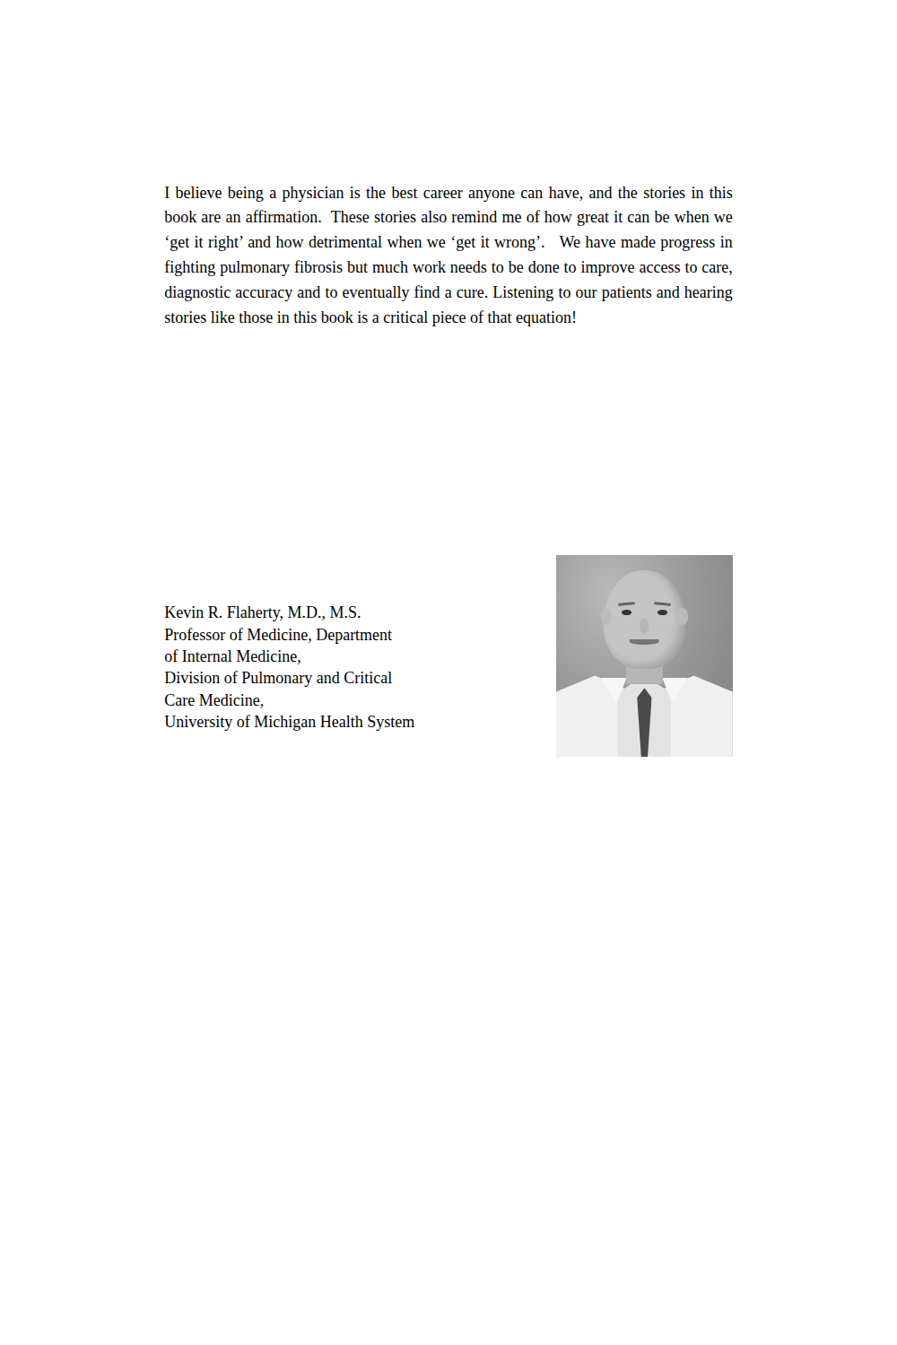I believe being a physician is the best career anyone can have, and the stories in this book are an affirmation. These stories also remind me of how great it can be when we ‘get it right’ and how detrimental when we ‘get it wrong’. We have made progress in fighting pulmonary fibrosis but much work needs to be done to improve access to care, diagnostic accuracy and to eventually find a cure. Listening to our patients and hearing stories like those in this book is a critical piece of that equation!
Kevin R. Flaherty, M.D., M.S.
Professor of Medicine, Department
of Internal Medicine,
Division of Pulmonary and Critical
Care Medicine,
University of Michigan Health System